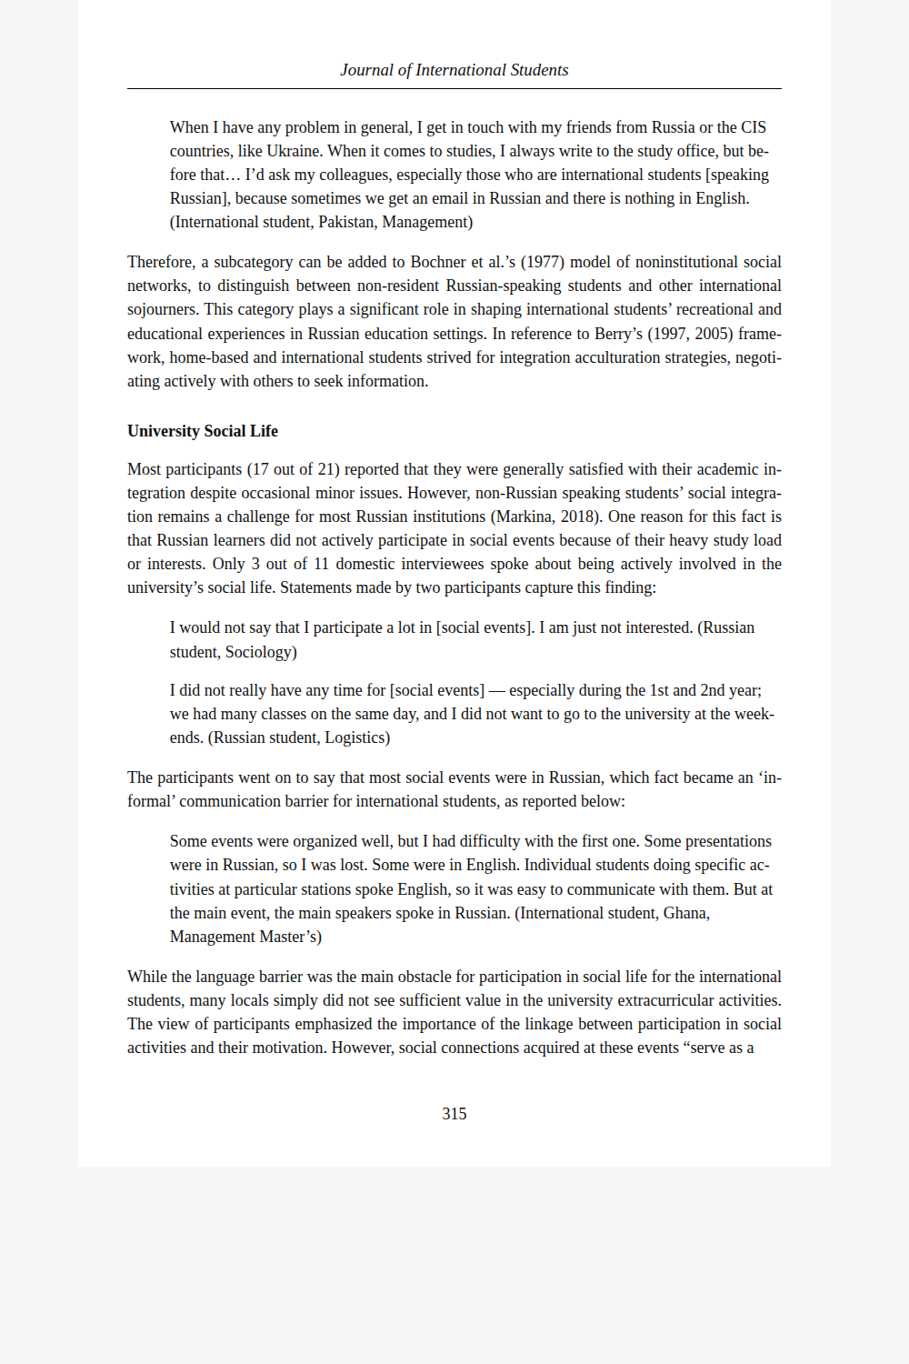Journal of International Students
When I have any problem in general, I get in touch with my friends from Russia or the CIS countries, like Ukraine. When it comes to studies, I always write to the study office, but before that… I’d ask my colleagues, especially those who are international students [speaking Russian], because sometimes we get an email in Russian and there is nothing in English. (International student, Pakistan, Management)
Therefore, a subcategory can be added to Bochner et al.’s (1977) model of noninstitutional social networks, to distinguish between non-resident Russian-speaking students and other international sojourners. This category plays a significant role in shaping international students’ recreational and educational experiences in Russian education settings. In reference to Berry’s (1997, 2005) framework, home-based and international students strived for integration acculturation strategies, negotiating actively with others to seek information.
University Social Life
Most participants (17 out of 21) reported that they were generally satisfied with their academic integration despite occasional minor issues. However, non-Russian speaking students’ social integration remains a challenge for most Russian institutions (Markina, 2018). One reason for this fact is that Russian learners did not actively participate in social events because of their heavy study load or interests. Only 3 out of 11 domestic interviewees spoke about being actively involved in the university’s social life. Statements made by two participants capture this finding:
I would not say that I participate a lot in [social events]. I am just not interested. (Russian student, Sociology)
I did not really have any time for [social events] — especially during the 1st and 2nd year; we had many classes on the same day, and I did not want to go to the university at the weekends. (Russian student, Logistics)
The participants went on to say that most social events were in Russian, which fact became an ‘informal’ communication barrier for international students, as reported below:
Some events were organized well, but I had difficulty with the first one. Some presentations were in Russian, so I was lost. Some were in English. Individual students doing specific activities at particular stations spoke English, so it was easy to communicate with them. But at the main event, the main speakers spoke in Russian. (International student, Ghana, Management Master’s)
While the language barrier was the main obstacle for participation in social life for the international students, many locals simply did not see sufficient value in the university extracurricular activities. The view of participants emphasized the importance of the linkage between participation in social activities and their motivation. However, social connections acquired at these events “serve as a
315